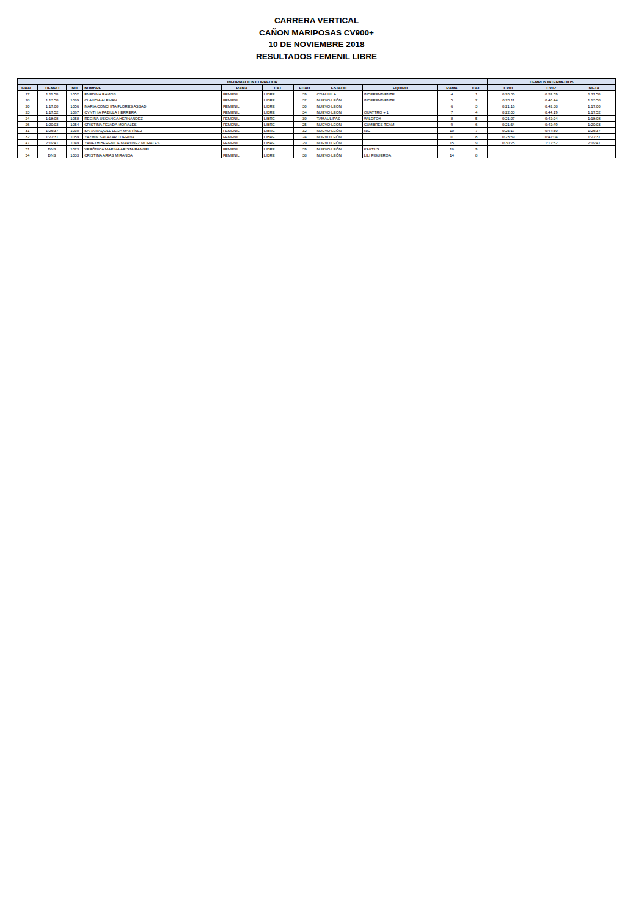CARRERA VERTICAL
CAÑON MARIPOSAS CV900+
10 DE NOVIEMBRE 2018
RESULTADOS FEMENIL LIBRE
| INFORMACION CORREDOR | TIEMPOS INTERMEDIOS |
| --- | --- |
| GRAL. | TIEMPO | NO | NOMBRE | RAMA | CAT. | EDAD | ESTADO | EQUIPO | RAMA | CAT. | CV01 | CV02 | META |
| 17 | 1:11:58 | 1052 | ENEDINA RAMOS | FEMENIL | LIBRE | 39 | COAHUILA | INDEPENDIENTE | 4 | 1 | 0:20:36 | 0:39:59 | 1:11:58 |
| 18 | 1:13:58 | 1069 | CLAUDIA ALEMAN | FEMENIL | LIBRE | 32 | NUEVO LEÓN | INDEPENDIENTE | 5 | 2 | 0:20:11 | 0:40:44 | 1:13:58 |
| 20 | 1:17:00 | 1056 | MARÍA CONCHITA FLORES ASSAD | FEMENIL | LIBRE | 30 | NUEVO LEÓN | | 6 | 3 | 0:21:16 | 0:42:38 | 1:17:00 |
| 23 | 1:17:52 | 1067 | CYNTHIA PADILLA HERRERA | FEMENIL | LIBRE | 34 | NUEVO LEÓN | QUATTRO + 1 | 7 | 4 | 0:22:03 | 0:44:19 | 1:17:52 |
| 24 | 1:18:08 | 1058 | REGINA USCANGA HERNANDEZ | FEMENIL | LIBRE | 30 | TAMAULIPAS | WILDFOX | 8 | 5 | 0:21:27 | 0:42:24 | 1:18:08 |
| 26 | 1:20:03 | 1054 | CRISTINA TEJADA MORALES | FEMENIL | LIBRE | 25 | NUEVO LEÓN | CUMBRES TEAM | 9 | 6 | 0:21:54 | 0:42:49 | 1:20:03 |
| 31 | 1:26:37 | 1030 | SARA RAQUEL LEIJA MARTÍNEZ | FEMENIL | LIBRE | 32 | NUEVO LEÓN | NIC | 10 | 7 | 0:25:17 | 0:47:30 | 1:26:37 |
| 32 | 1:27:31 | 1059 | YAZMIN SALAZAR TIJERINA | FEMENIL | LIBRE | 24 | NUEVO LEÓN | | 11 | 8 | 0:23:59 | 0:47:04 | 1:27:31 |
| 47 | 2:19:41 | 1049 | YANETH BERENICE MARTINEZ MORALES | FEMENIL | LIBRE | 29 | NUEVO LEÓN | | 15 | 9 | 0:30:25 | 1:12:52 | 2:19:41 |
| 51 | DNS | 1023 | VERÓNICA MARINA ARISTA RANGEL | FEMENIL | LIBRE | 39 | NUEVO LEÓN | KAKTUS | 16 | 9 | | | |
| 54 | DNS | 1033 | CRISTINA ARIAS MIRANDA | FEMENIL | LIBRE | 38 | NUEVO LEÓN | LILI FIGUEROA | 14 | 8 | | | |